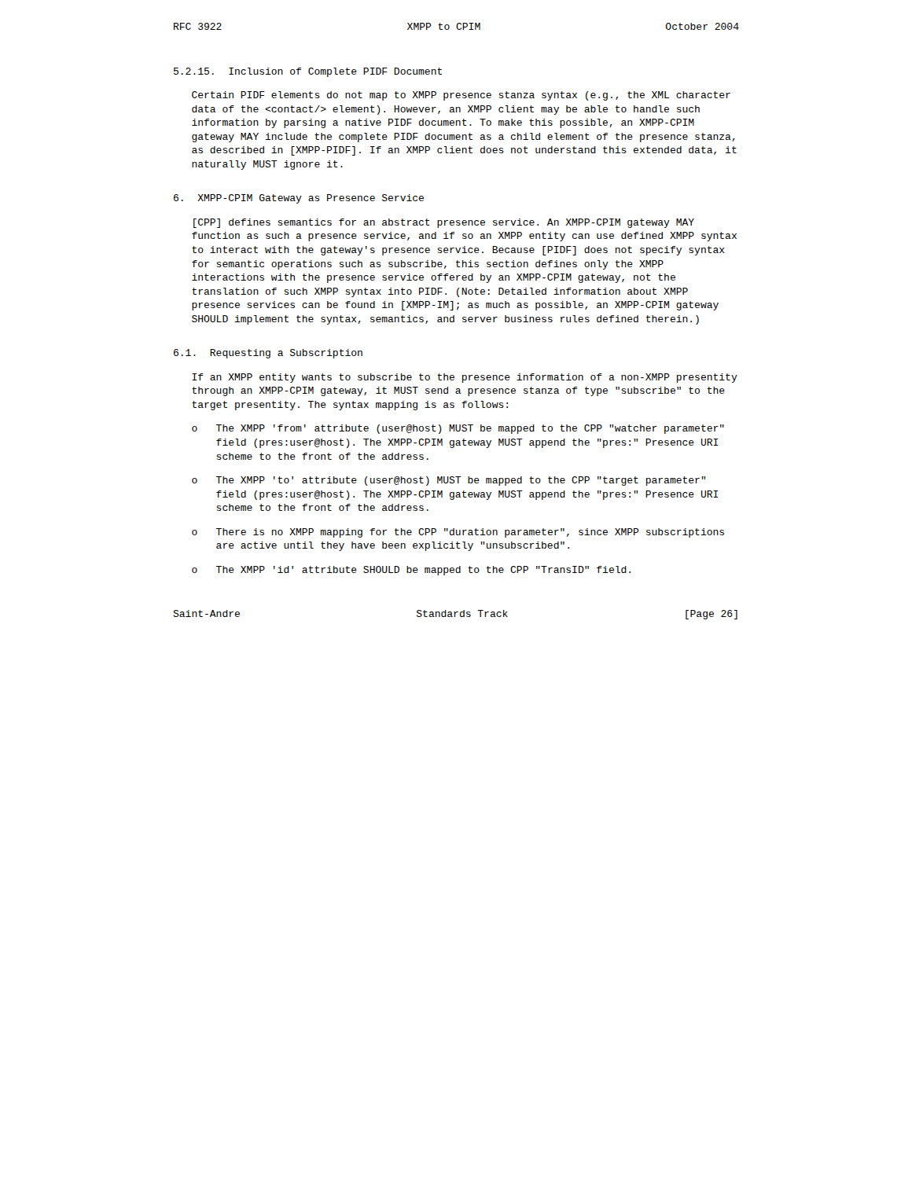RFC 3922 XMPP to CPIM October 2004
5.2.15. Inclusion of Complete PIDF Document
Certain PIDF elements do not map to XMPP presence stanza syntax (e.g., the XML character data of the <contact/> element). However, an XMPP client may be able to handle such information by parsing a native PIDF document. To make this possible, an XMPP-CPIM gateway MAY include the complete PIDF document as a child element of the presence stanza, as described in [XMPP-PIDF]. If an XMPP client does not understand this extended data, it naturally MUST ignore it.
6. XMPP-CPIM Gateway as Presence Service
[CPP] defines semantics for an abstract presence service. An XMPP-CPIM gateway MAY function as such a presence service, and if so an XMPP entity can use defined XMPP syntax to interact with the gateway's presence service. Because [PIDF] does not specify syntax for semantic operations such as subscribe, this section defines only the XMPP interactions with the presence service offered by an XMPP-CPIM gateway, not the translation of such XMPP syntax into PIDF. (Note: Detailed information about XMPP presence services can be found in [XMPP-IM]; as much as possible, an XMPP-CPIM gateway SHOULD implement the syntax, semantics, and server business rules defined therein.)
6.1. Requesting a Subscription
If an XMPP entity wants to subscribe to the presence information of a non-XMPP presentity through an XMPP-CPIM gateway, it MUST send a presence stanza of type "subscribe" to the target presentity. The syntax mapping is as follows:
The XMPP 'from' attribute (user@host) MUST be mapped to the CPP "watcher parameter" field (pres:user@host). The XMPP-CPIM gateway MUST append the "pres:" Presence URI scheme to the front of the address.
The XMPP 'to' attribute (user@host) MUST be mapped to the CPP "target parameter" field (pres:user@host). The XMPP-CPIM gateway MUST append the "pres:" Presence URI scheme to the front of the address.
There is no XMPP mapping for the CPP "duration parameter", since XMPP subscriptions are active until they have been explicitly "unsubscribed".
The XMPP 'id' attribute SHOULD be mapped to the CPP "TransID" field.
Saint-Andre Standards Track [Page 26]